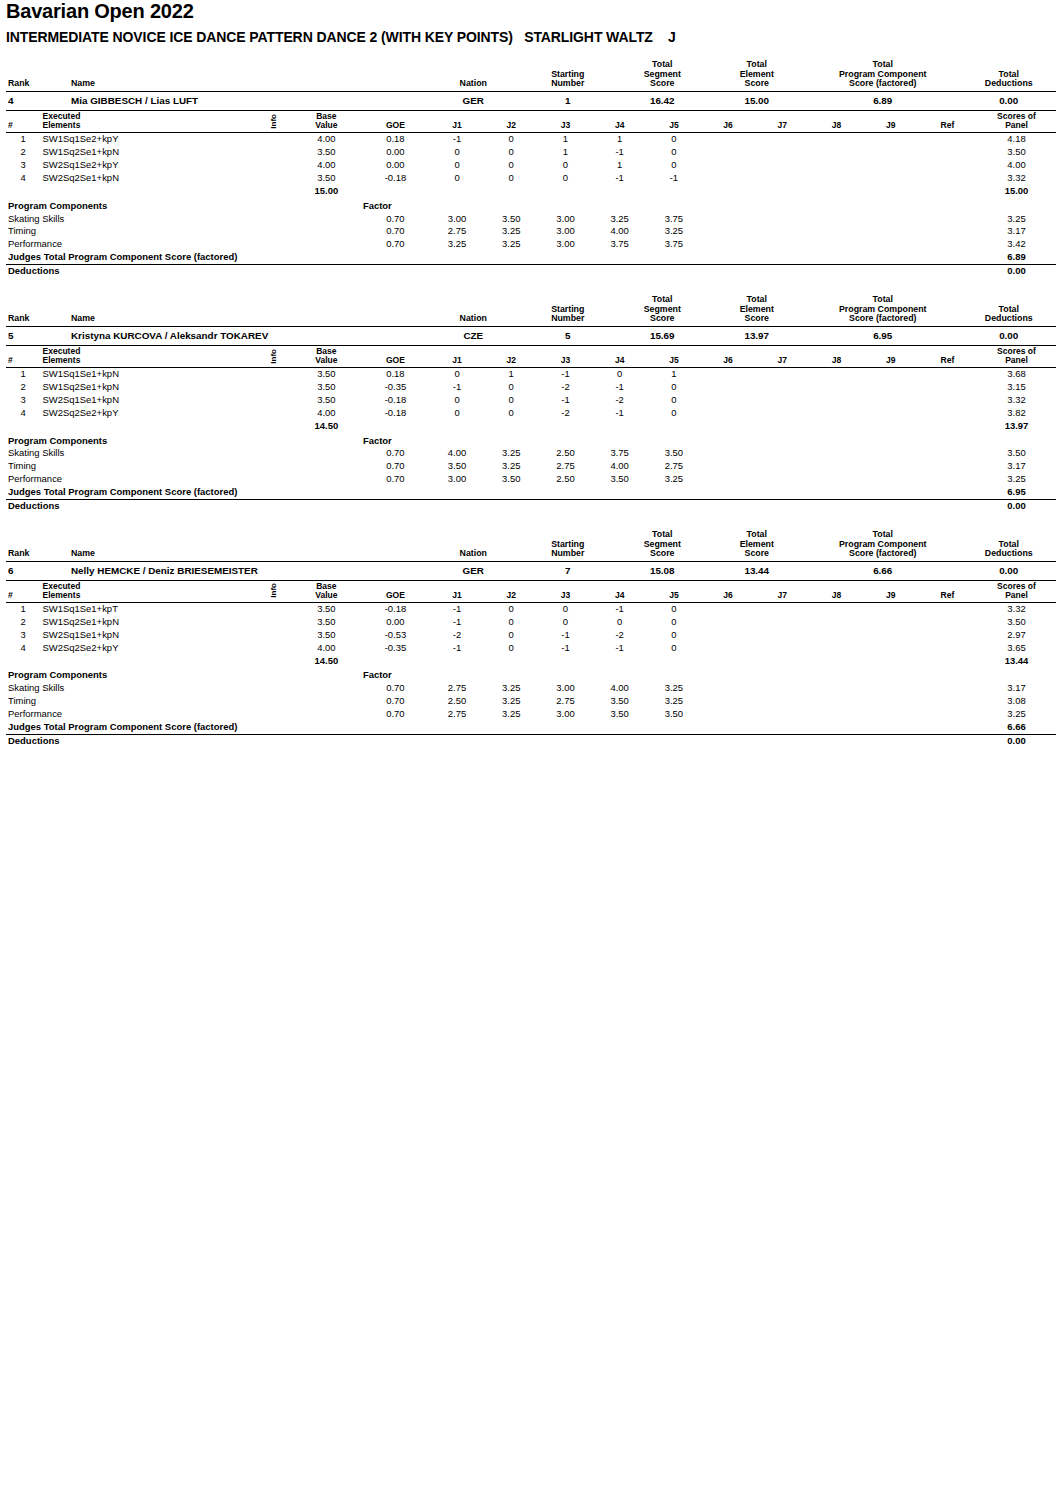Bavarian Open 2022
INTERMEDIATE NOVICE ICE DANCE PATTERN DANCE 2 (WITH KEY POINTS) STARLIGHT WALTZ J
| Rank | Name | Nation | Starting Number | Total Segment Score | Total Element Score | Total Program Component Score (factored) | Total Deductions |
| --- | --- | --- | --- | --- | --- | --- | --- |
| 4 | Mia GIBBESCH / Lias LUFT | GER | 1 | 16.42 | 15.00 | 6.89 | 0.00 |
| # | Executed Elements | Info | Base Value | GOE | J1 | J2 | J3 | J4 | J5 | J6 | J7 | J8 | J9 | Ref | Scores of Panel |
| --- | --- | --- | --- | --- | --- | --- | --- | --- | --- | --- | --- | --- | --- | --- | --- |
| 1 | SW1Sq1Se2+kpY | | 4.00 | 0.18 | -1 | 0 | 1 | 1 | 0 | | | | | | 4.18 |
| 2 | SW1Sq2Se1+kpN | | 3.50 | 0.00 | 0 | 0 | 1 | -1 | 0 | | | | | | 3.50 |
| 3 | SW2Sq1Se2+kpY | | 4.00 | 0.00 | 0 | 0 | 0 | 1 | 0 | | | | | | 4.00 |
| 4 | SW2Sq2Se1+kpN | | 3.50 | -0.18 | 0 | 0 | 0 | -1 | -1 | | | | | | 3.32 |
| | | | 15.00 | | | | | | | | | | | | 15.00 |
| Program Components | | Factor | | | | | | | | | | | |
| Skating Skills | | 0.70 | 3.00 | 3.50 | 3.00 | 3.25 | 3.75 | | | | | | 3.25 |
| Timing | | 0.70 | 2.75 | 3.25 | 3.00 | 4.00 | 3.25 | | | | | | 3.17 |
| Performance | | 0.70 | 3.25 | 3.25 | 3.00 | 3.75 | 3.75 | | | | | | 3.42 |
| Judges Total Program Component Score (factored) | | 6.89 |
| Deductions | | 0.00 |
| Rank | Name | Nation | Starting Number | Total Segment Score | Total Element Score | Total Program Component Score (factored) | Total Deductions |
| --- | --- | --- | --- | --- | --- | --- | --- |
| 5 | Kristyna KURCOVA / Aleksandr TOKAREV | CZE | 5 | 15.69 | 13.97 | 6.95 | 0.00 |
| # | Executed Elements | Info | Base Value | GOE | J1 | J2 | J3 | J4 | J5 | J6 | J7 | J8 | J9 | Ref | Scores of Panel |
| --- | --- | --- | --- | --- | --- | --- | --- | --- | --- | --- | --- | --- | --- | --- | --- |
| 1 | SW1Sq1Se1+kpN | | 3.50 | 0.18 | 0 | 1 | -1 | 0 | 1 | | | | | | 3.68 |
| 2 | SW1Sq2Se1+kpN | | 3.50 | -0.35 | -1 | 0 | -2 | -1 | 0 | | | | | | 3.15 |
| 3 | SW2Sq1Se1+kpN | | 3.50 | -0.18 | 0 | 0 | -1 | -2 | 0 | | | | | | 3.32 |
| 4 | SW2Sq2Se2+kpY | | 4.00 | -0.18 | 0 | 0 | -2 | -1 | 0 | | | | | | 3.82 |
| | | | 14.50 | | | | | | | | | | | | 13.97 |
| Program Components | | Factor | | | | | | | | | | | |
| Skating Skills | | 0.70 | 4.00 | 3.25 | 2.50 | 3.75 | 3.50 | | | | | | 3.50 |
| Timing | | 0.70 | 3.50 | 3.25 | 2.75 | 4.00 | 2.75 | | | | | | 3.17 |
| Performance | | 0.70 | 3.00 | 3.50 | 2.50 | 3.50 | 3.25 | | | | | | 3.25 |
| Judges Total Program Component Score (factored) | | 6.95 |
| Deductions | | 0.00 |
| Rank | Name | Nation | Starting Number | Total Segment Score | Total Element Score | Total Program Component Score (factored) | Total Deductions |
| --- | --- | --- | --- | --- | --- | --- | --- |
| 6 | Nelly HEMCKE / Deniz BRIESEMEISTER | GER | 7 | 15.08 | 13.44 | 6.66 | 0.00 |
| # | Executed Elements | Info | Base Value | GOE | J1 | J2 | J3 | J4 | J5 | J6 | J7 | J8 | J9 | Ref | Scores of Panel |
| --- | --- | --- | --- | --- | --- | --- | --- | --- | --- | --- | --- | --- | --- | --- | --- |
| 1 | SW1Sq1Se1+kpT | | 3.50 | -0.18 | -1 | 0 | 0 | -1 | 0 | | | | | | 3.32 |
| 2 | SW1Sq2Se1+kpN | | 3.50 | 0.00 | -1 | 0 | 0 | 0 | 0 | | | | | | 3.50 |
| 3 | SW2Sq1Se1+kpN | | 3.50 | -0.53 | -2 | 0 | -1 | -2 | 0 | | | | | | 2.97 |
| 4 | SW2Sq2Se2+kpY | | 4.00 | -0.35 | -1 | 0 | -1 | -1 | 0 | | | | | | 3.65 |
| | | | 14.50 | | | | | | | | | | | | 13.44 |
| Program Components | | Factor | | | | | | | | | | | |
| Skating Skills | | 0.70 | 2.75 | 3.25 | 3.00 | 4.00 | 3.25 | | | | | | 3.17 |
| Timing | | 0.70 | 2.50 | 3.25 | 2.75 | 3.50 | 3.25 | | | | | | 3.08 |
| Performance | | 0.70 | 2.75 | 3.25 | 3.00 | 3.50 | 3.50 | | | | | | 3.25 |
| Judges Total Program Component Score (factored) | | 6.66 |
| Deductions | | 0.00 |